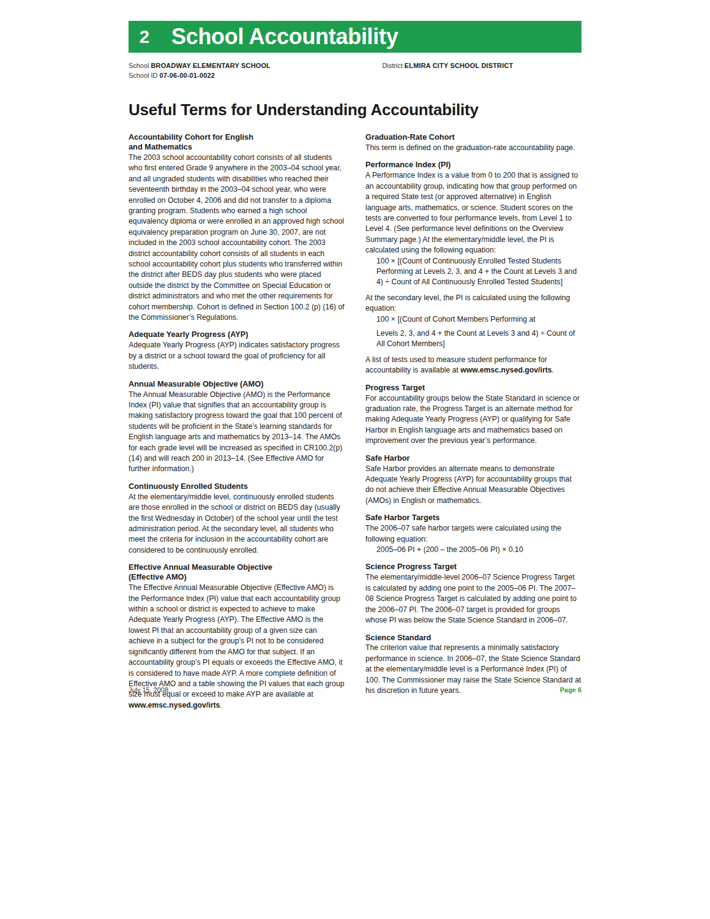2
School Accountability
School BROADWAY ELEMENTARY SCHOOL
School ID 07-06-00-01-0022
District ELMIRA CITY SCHOOL DISTRICT
Useful Terms for Understanding Accountability
Accountability Cohort for English
and Mathematics
The 2003 school accountability cohort consists of all students who first entered Grade 9 anywhere in the 2003–04 school year, and all ungraded students with disabilities who reached their seventeenth birthday in the 2003–04 school year, who were enrolled on October 4, 2006 and did not transfer to a diploma granting program. Students who earned a high school equivalency diploma or were enrolled in an approved high school equivalency preparation program on June 30, 2007, are not included in the 2003 school accountability cohort. The 2003 district accountability cohort consists of all students in each school accountability cohort plus students who transferred within the district after BEDS day plus students who were placed outside the district by the Committee on Special Education or district administrators and who met the other requirements for cohort membership. Cohort is defined in Section 100.2 (p) (16) of the Commissioner’s Regulations.
Adequate Yearly Progress (AYP)
Adequate Yearly Progress (AYP) indicates satisfactory progress by a district or a school toward the goal of proficiency for all students.
Annual Measurable Objective (AMO)
The Annual Measurable Objective (AMO) is the Performance Index (PI) value that signifies that an accountability group is making satisfactory progress toward the goal that 100 percent of students will be proficient in the State’s learning standards for English language arts and mathematics by 2013–14. The AMOs for each grade level will be increased as specified in CR100.2(p)(14) and will reach 200 in 2013–14. (See Effective AMO for further information.)
Continuously Enrolled Students
At the elementary/middle level, continuously enrolled students are those enrolled in the school or district on BEDS day (usually the first Wednesday in October) of the school year until the test administration period. At the secondary level, all students who meet the criteria for inclusion in the accountability cohort are considered to be continuously enrolled.
Effective Annual Measurable Objective
(Effective AMO)
The Effective Annual Measurable Objective (Effective AMO) is the Performance Index (PI) value that each accountability group within a school or district is expected to achieve to make Adequate Yearly Progress (AYP). The Effective AMO is the lowest PI that an accountability group of a given size can achieve in a subject for the group’s PI not to be considered significantly different from the AMO for that subject. If an accountability group’s PI equals or exceeds the Effective AMO, it is considered to have made AYP. A more complete definition of Effective AMO and a table showing the PI values that each group size must equal or exceed to make AYP are available at www.emsc.nysed.gov/irts.
Graduation-Rate Cohort
This term is defined on the graduation-rate accountability page.
Performance Index (PI)
A Performance Index is a value from 0 to 200 that is assigned to an accountability group, indicating how that group performed on a required State test (or approved alternative) in English language arts, mathematics, or science. Student scores on the tests are converted to four performance levels, from Level 1 to Level 4. (See performance level definitions on the Overview Summary page.) At the elementary/middle level, the PI is calculated using the following equation:
100 × [(Count of Continuously Enrolled Tested Students Performing at Levels 2, 3, and 4 + the Count at Levels 3 and 4) ÷ Count of All Continuously Enrolled Tested Students]
At the secondary level, the PI is calculated using the following equation:
100 × [(Count of Cohort Members Performing at
Levels 2, 3, and 4 + the Count at Levels 3 and 4) ÷ Count of All Cohort Members]
A list of tests used to measure student performance for accountability is available at www.emsc.nysed.gov/irts.
Progress Target
For accountability groups below the State Standard in science or graduation rate, the Progress Target is an alternate method for making Adequate Yearly Progress (AYP) or qualifying for Safe Harbor in English language arts and mathematics based on improvement over the previous year’s performance.
Safe Harbor
Safe Harbor provides an alternate means to demonstrate Adequate Yearly Progress (AYP) for accountability groups that do not achieve their Effective Annual Measurable Objectives (AMOs) in English or mathematics.
Safe Harbor Targets
The 2006–07 safe harbor targets were calculated using the following equation:
2005–06 PI + (200 – the 2005–06 PI) × 0.10
Science Progress Target
The elementary/middle-level 2006–07 Science Progress Target is calculated by adding one point to the 2005–06 PI. The 2007–08 Science Progress Target is calculated by adding one point to the 2006–07 PI. The 2006–07 target is provided for groups whose PI was below the State Science Standard in 2006–07.
Science Standard
The criterion value that represents a minimally satisfactory performance in science. In 2006–07, the State Science Standard at the elementary/middle level is a Performance Index (PI) of 100. The Commissioner may raise the State Science Standard at his discretion in future years.
July 15, 2008
Page 6